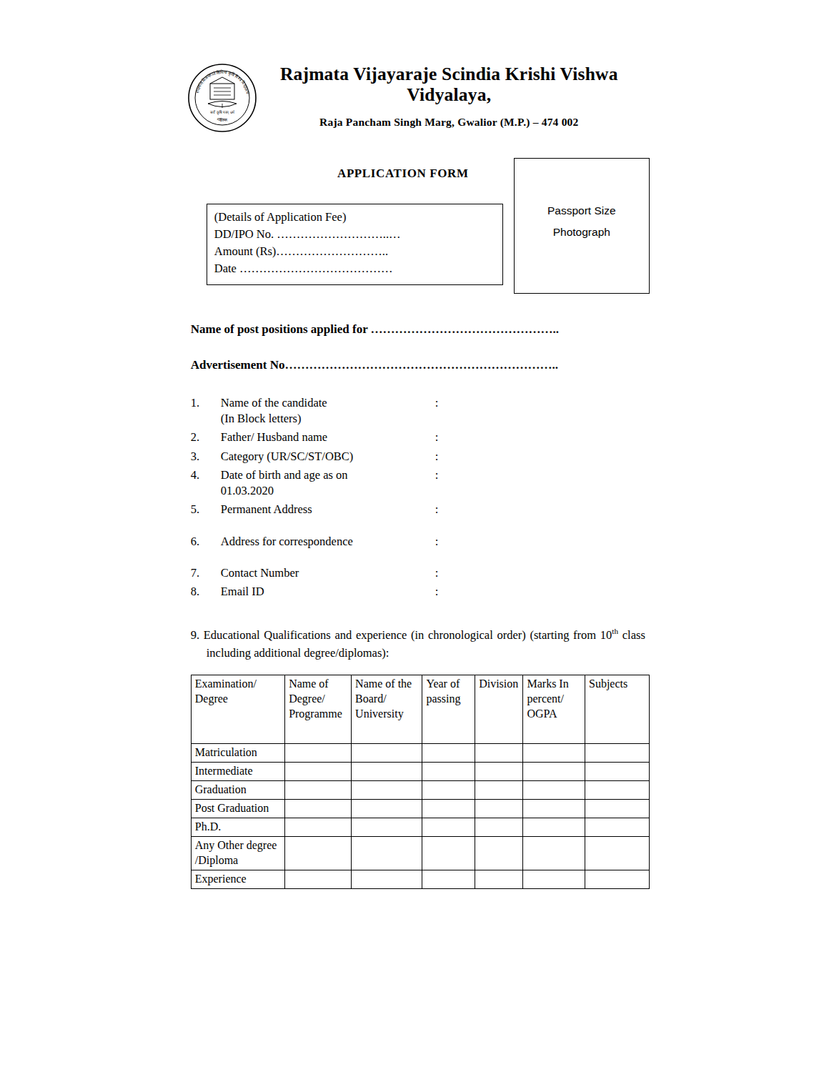राजमाता विजयाराजे सिंधिया कृषि विश्व विद्यालय ग्वालियर सर्वे कृषि परम् धर्म
Rajmata Vijayaraje Scindia Krishi Vishwa Vidyalaya,
Raja Pancham Singh Marg, Gwalior (M.P.) – 474 002
APPLICATION FORM
Passport Size
Photograph
(Details of Application Fee)
DD/IPO No. ………………………..…
Amount (Rs)………………………..
Date …………………………………
Name of post positions applied for ………………………………………..
Advertisement No…………………………………………………………..
| 1. | Name of the candidate (In Block letters) | : | |
| 2. | Father/ Husband name | : | |
| 3. | Category (UR/SC/ST/OBC) | : | |
| 4. | Date of birth and age as on 01.03.2020 | : | |
| 5. | Permanent Address | : | |
| 6. | Address for correspondence | : | |
| 7. | Contact Number | : | |
| 8. | Email ID | : | |
9. Educational Qualifications and experience (in chronological order) (starting from 10th class including additional degree/diplomas):
| Examination/ Degree | Name of Degree/ Programme | Name of the Board/ University | Year of passing | Division | Marks In percent/ OGPA | Subjects |
| --- | --- | --- | --- | --- | --- | --- |
| Matriculation | | | | | | |
| Intermediate | | | | | | |
| Graduation | | | | | | |
| Post Graduation | | | | | | |
| Ph.D. | | | | | | |
| Any Other degree /Diploma | | | | | | |
| Experience | | | | | | |